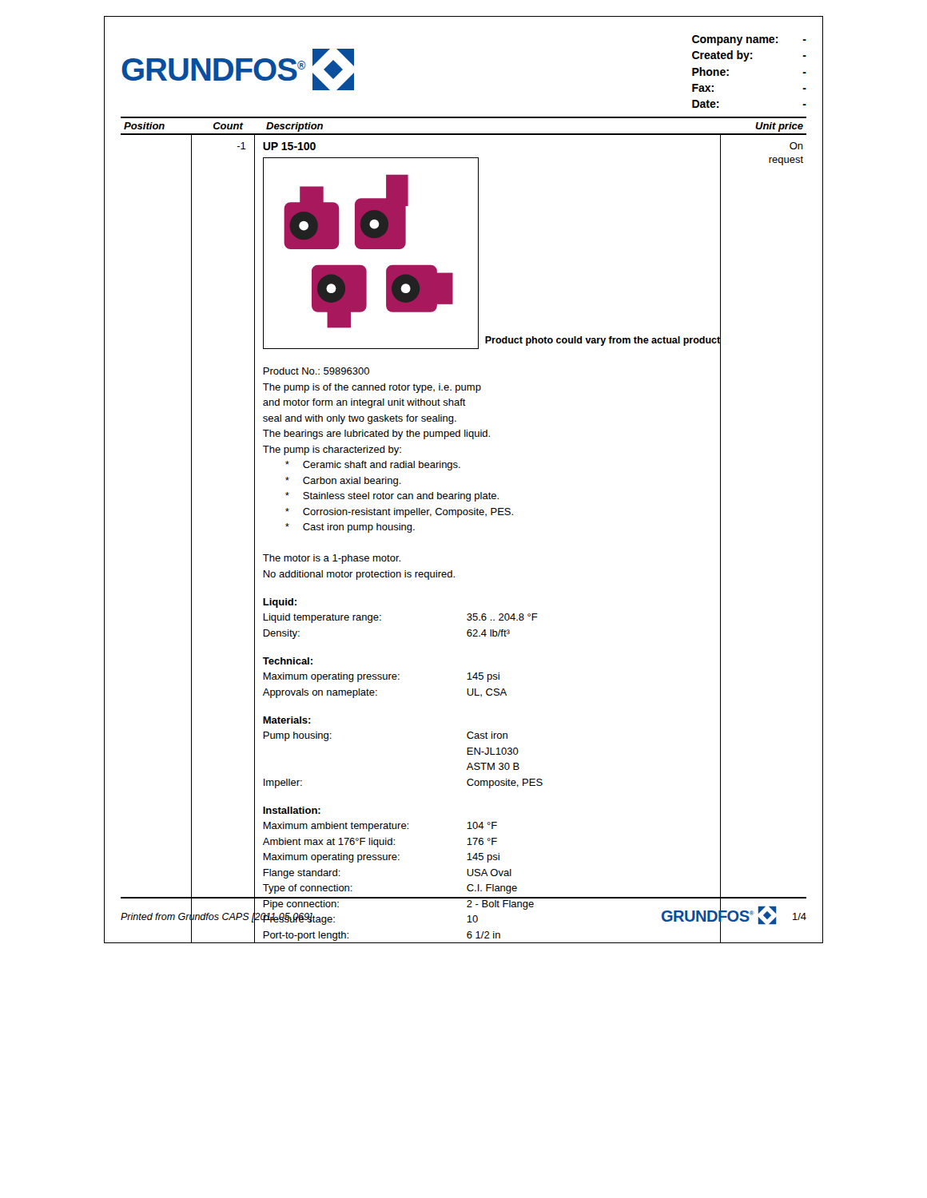GRUNDFOS®
| Company name: | - |
| Created by: | - |
| Phone: | - |
| Fax: | - |
| Date: | - |
Position
Count
Description
Unit price
-1
UP 15-100
Product photo could vary from the actual product
Product No.: 59896300
The pump is of the canned rotor type, i.e. pump
and motor form an integral unit without shaft
seal and with only two gaskets for sealing.
The bearings are lubricated by the pumped liquid.
The pump is characterized by:
Ceramic shaft and radial bearings.
Carbon axial bearing.
Stainless steel rotor can and bearing plate.
Corrosion-resistant impeller, Composite, PES.
Cast iron pump housing.
The motor is a 1-phase motor.
No additional motor protection is required.
Liquid:
| Liquid temperature range: | 35.6 .. 204.8 °F |
| Density: | 62.4 lb/ft³ |
Technical:
| Maximum operating pressure: | 145 psi |
| Approvals on nameplate: | UL, CSA |
Materials:
| Pump housing: | Cast iron EN-JL1030 ASTM 30 B |
| Impeller: | Composite, PES |
Installation:
| Maximum ambient temperature: | 104 °F |
| Ambient max at 176°F liquid: | 176 °F |
| Maximum operating pressure: | 145 psi |
| Flange standard: | USA Oval |
| Type of connection: | C.I. Flange |
| Pipe connection: | 2 - Bolt Flange |
| Pressure stage: | 10 |
| Port-to-port length: | 6 1/2 in |
On
request
Printed from Grundfos CAPS [2011.05.069]
GRUNDFOS® 1/4